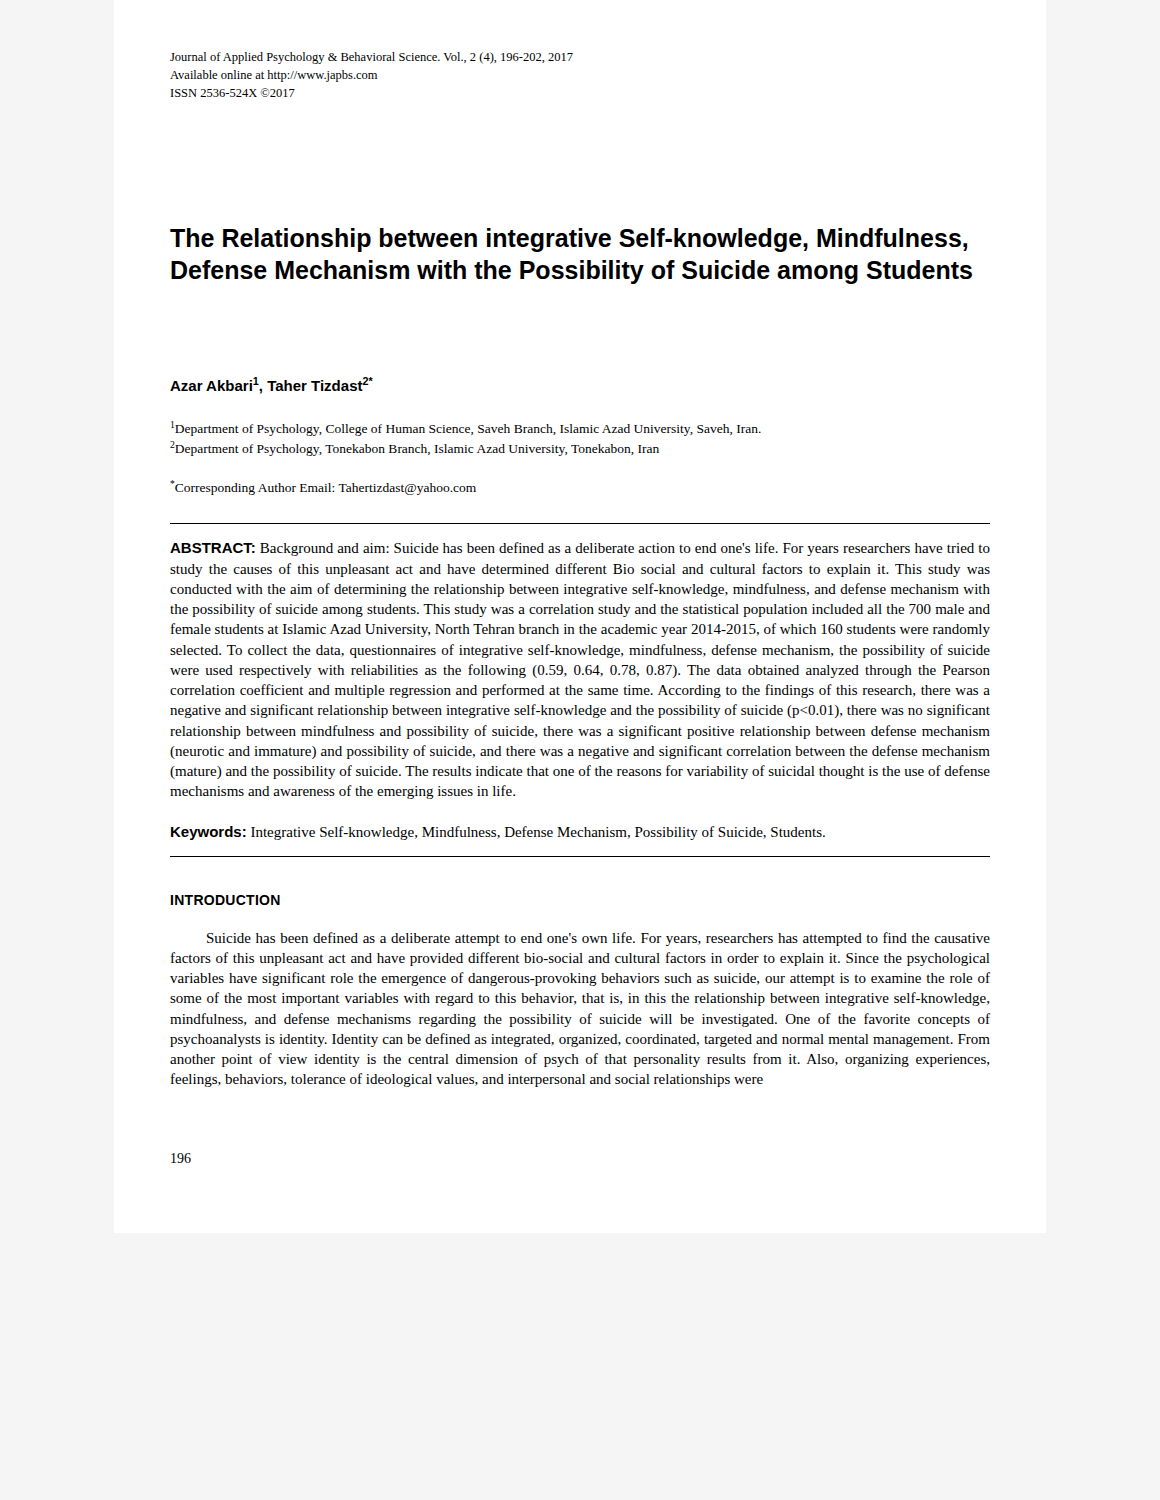Journal of Applied Psychology & Behavioral Science. Vol., 2 (4), 196-202, 2017
Available online at http://www.japbs.com
ISSN 2536-524X ©2017
The Relationship between integrative Self-knowledge, Mindfulness, Defense Mechanism with the Possibility of Suicide among Students
Azar Akbari1, Taher Tizdast2*
1Department of Psychology, College of Human Science, Saveh Branch, Islamic Azad University, Saveh, Iran.
2Department of Psychology, Tonekabon Branch, Islamic Azad University, Tonekabon, Iran
*Corresponding Author Email: Tahertizdast@yahoo.com
ABSTRACT: Background and aim: Suicide has been defined as a deliberate action to end one's life. For years researchers have tried to study the causes of this unpleasant act and have determined different Bio social and cultural factors to explain it. This study was conducted with the aim of determining the relationship between integrative self-knowledge, mindfulness, and defense mechanism with the possibility of suicide among students. This study was a correlation study and the statistical population included all the 700 male and female students at Islamic Azad University, North Tehran branch in the academic year 2014-2015, of which 160 students were randomly selected. To collect the data, questionnaires of integrative self-knowledge, mindfulness, defense mechanism, the possibility of suicide were used respectively with reliabilities as the following (0.59, 0.64, 0.78, 0.87). The data obtained analyzed through the Pearson correlation coefficient and multiple regression and performed at the same time. According to the findings of this research, there was a negative and significant relationship between integrative self-knowledge and the possibility of suicide (p<0.01), there was no significant relationship between mindfulness and possibility of suicide, there was a significant positive relationship between defense mechanism (neurotic and immature) and possibility of suicide, and there was a negative and significant correlation between the defense mechanism (mature) and the possibility of suicide. The results indicate that one of the reasons for variability of suicidal thought is the use of defense mechanisms and awareness of the emerging issues in life.
Keywords: Integrative Self-knowledge, Mindfulness, Defense Mechanism, Possibility of Suicide, Students.
INTRODUCTION
Suicide has been defined as a deliberate attempt to end one's own life. For years, researchers has attempted to find the causative factors of this unpleasant act and have provided different bio-social and cultural factors in order to explain it. Since the psychological variables have significant role the emergence of dangerous-provoking behaviors such as suicide, our attempt is to examine the role of some of the most important variables with regard to this behavior, that is, in this the relationship between integrative self-knowledge, mindfulness, and defense mechanisms regarding the possibility of suicide will be investigated. One of the favorite concepts of psychoanalysts is identity. Identity can be defined as integrated, organized, coordinated, targeted and normal mental management. From another point of view identity is the central dimension of psych of that personality results from it. Also, organizing experiences, feelings, behaviors, tolerance of ideological values, and interpersonal and social relationships were
196